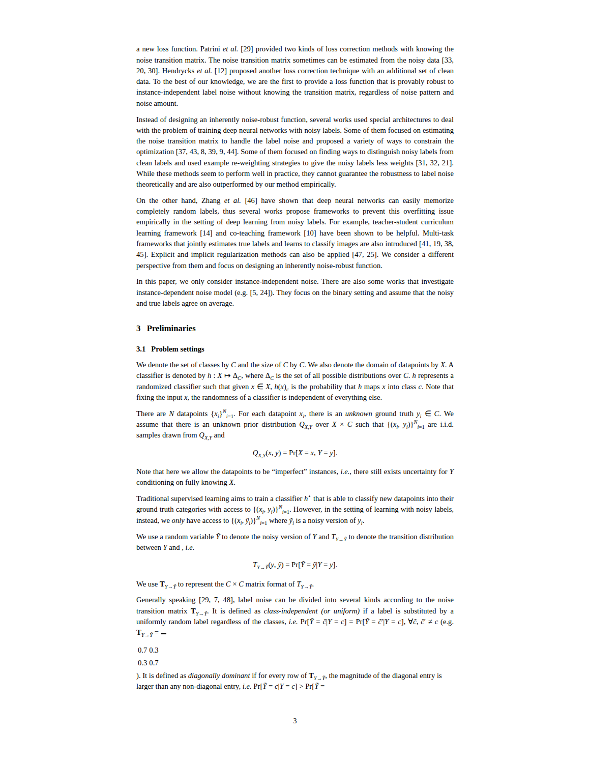a new loss function. Patrini et al. [29] provided two kinds of loss correction methods with knowing the noise transition matrix. The noise transition matrix sometimes can be estimated from the noisy data [33, 20, 30]. Hendrycks et al. [12] proposed another loss correction technique with an additional set of clean data. To the best of our knowledge, we are the first to provide a loss function that is provably robust to instance-independent label noise without knowing the transition matrix, regardless of noise pattern and noise amount.
Instead of designing an inherently noise-robust function, several works used special architectures to deal with the problem of training deep neural networks with noisy labels. Some of them focused on estimating the noise transition matrix to handle the label noise and proposed a variety of ways to constrain the optimization [37, 43, 8, 39, 9, 44]. Some of them focused on finding ways to distinguish noisy labels from clean labels and used example re-weighting strategies to give the noisy labels less weights [31, 32, 21]. While these methods seem to perform well in practice, they cannot guarantee the robustness to label noise theoretically and are also outperformed by our method empirically.
On the other hand, Zhang et al. [46] have shown that deep neural networks can easily memorize completely random labels, thus several works propose frameworks to prevent this overfitting issue empirically in the setting of deep learning from noisy labels. For example, teacher-student curriculum learning framework [14] and co-teaching framework [10] have been shown to be helpful. Multi-task frameworks that jointly estimates true labels and learns to classify images are also introduced [41, 19, 38, 45]. Explicit and implicit regularization methods can also be applied [47, 25]. We consider a different perspective from them and focus on designing an inherently noise-robust function.
In this paper, we only consider instance-independent noise. There are also some works that investigate instance-dependent noise model (e.g. [5, 24]). They focus on the binary setting and assume that the noisy and true labels agree on average.
3 Preliminaries
3.1 Problem settings
We denote the set of classes by C and the size of C by C. We also denote the domain of datapoints by X. A classifier is denoted by h : X ↦ ΔC, where ΔC is the set of all possible distributions over C. h represents a randomized classifier such that given x ∈ X, h(x)c is the probability that h maps x into class c. Note that fixing the input x, the randomness of a classifier is independent of everything else.
There are N datapoints {xi}Ni=1. For each datapoint xi, there is an unknown ground truth yi ∈ C. We assume that there is an unknown prior distribution QX,Y over X × C such that {(xi, yi)}Ni=1 are i.i.d. samples drawn from QX,Y and
QX,Y(x, y) = Pr[X = x, Y = y].
Note that here we allow the datapoints to be “imperfect” instances, i.e., there still exists uncertainty for Y conditioning on fully knowing X.
Traditional supervised learning aims to train a classifier h⋆ that is able to classify new datapoints into their ground truth categories with access to {(xi, yi)}Ni=1. However, in the setting of learning with noisy labels, instead, we only have access to {(xi, ỹi)}Ni=1 where ỹi is a noisy version of yi.
We use a random variable Ỹ to denote the noisy version of Y and TY→Ỹ to denote the transition distribution between Y and , i.e.
TY→Ỹ(y, ỹ) = Pr[Ỹ = ỹ|Y = y].
We use TY→Ỹ to represent the C × C matrix format of TY→Ỹ.
Generally speaking [29, 7, 48], label noise can be divided into several kinds according to the noise transition matrix TY→Ỹ. It is defined as class-independent (or uniform) if a label is substituted by a uniformly random label regardless of the classes, i.e. Pr[Ỹ = c̃|Y = c] = Pr[Ỹ = c̃′|Y = c], ∀c̃, c̃′ ≠ c (e.g. TY→Ỹ =
| 0.7 | 0.3 |
| 0.3 | 0.7 |
). It is defined as diagonally dominant if for every row of TY→Ỹ, the magnitude of the diagonal entry is larger than any non-diagonal entry, i.e. Pr[Ỹ = c|Y = c] > Pr[Ỹ =
3